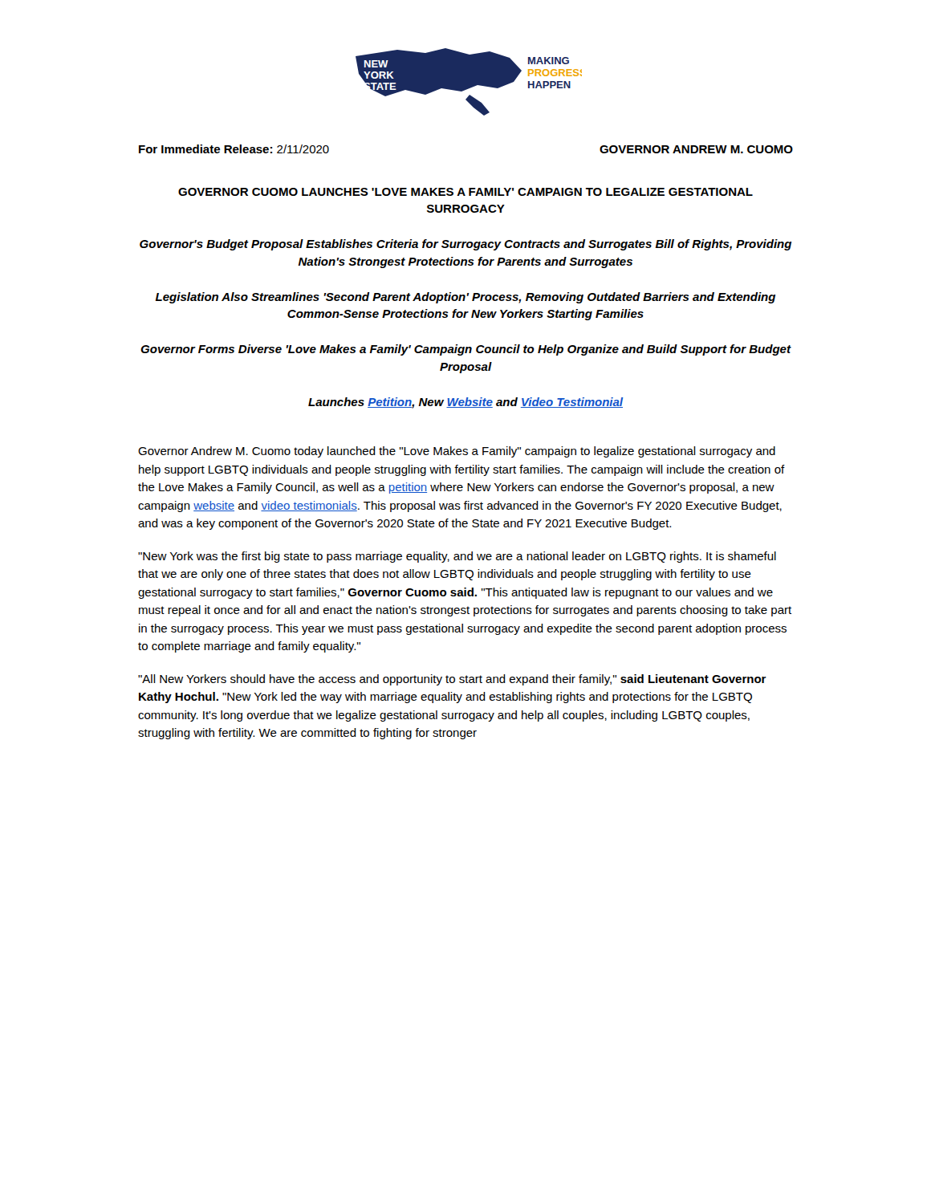NEW YORK STATE MAKING PROGRESS HAPPEN
For Immediate Release: 2/11/2020 GOVERNOR ANDREW M. CUOMO
Governor Cuomo Launches 'Love Makes a Family' Campaign to Legalize Gestational Surrogacy
Governor's Budget Proposal Establishes Criteria for Surrogacy Contracts and Surrogates Bill of Rights, Providing Nation's Strongest Protections for Parents and Surrogates
Legislation Also Streamlines 'Second Parent Adoption' Process, Removing Outdated Barriers and Extending Common-Sense Protections for New Yorkers Starting Families
Governor Forms Diverse 'Love Makes a Family' Campaign Council to Help Organize and Build Support for Budget Proposal
Launches Petition, New Website and Video Testimonial
Governor Andrew M. Cuomo today launched the "Love Makes a Family" campaign to legalize gestational surrogacy and help support LGBTQ individuals and people struggling with fertility start families. The campaign will include the creation of the Love Makes a Family Council, as well as a petition where New Yorkers can endorse the Governor's proposal, a new campaign website and video testimonials. This proposal was first advanced in the Governor's FY 2020 Executive Budget, and was a key component of the Governor's 2020 State of the State and FY 2021 Executive Budget.
"New York was the first big state to pass marriage equality, and we are a national leader on LGBTQ rights. It is shameful that we are only one of three states that does not allow LGBTQ individuals and people struggling with fertility to use gestational surrogacy to start families," Governor Cuomo said. "This antiquated law is repugnant to our values and we must repeal it once and for all and enact the nation's strongest protections for surrogates and parents choosing to take part in the surrogacy process. This year we must pass gestational surrogacy and expedite the second parent adoption process to complete marriage and family equality."
"All New Yorkers should have the access and opportunity to start and expand their family," said Lieutenant Governor Kathy Hochul. "New York led the way with marriage equality and establishing rights and protections for the LGBTQ community. It's long overdue that we legalize gestational surrogacy and help all couples, including LGBTQ couples, struggling with fertility. We are committed to fighting for stronger